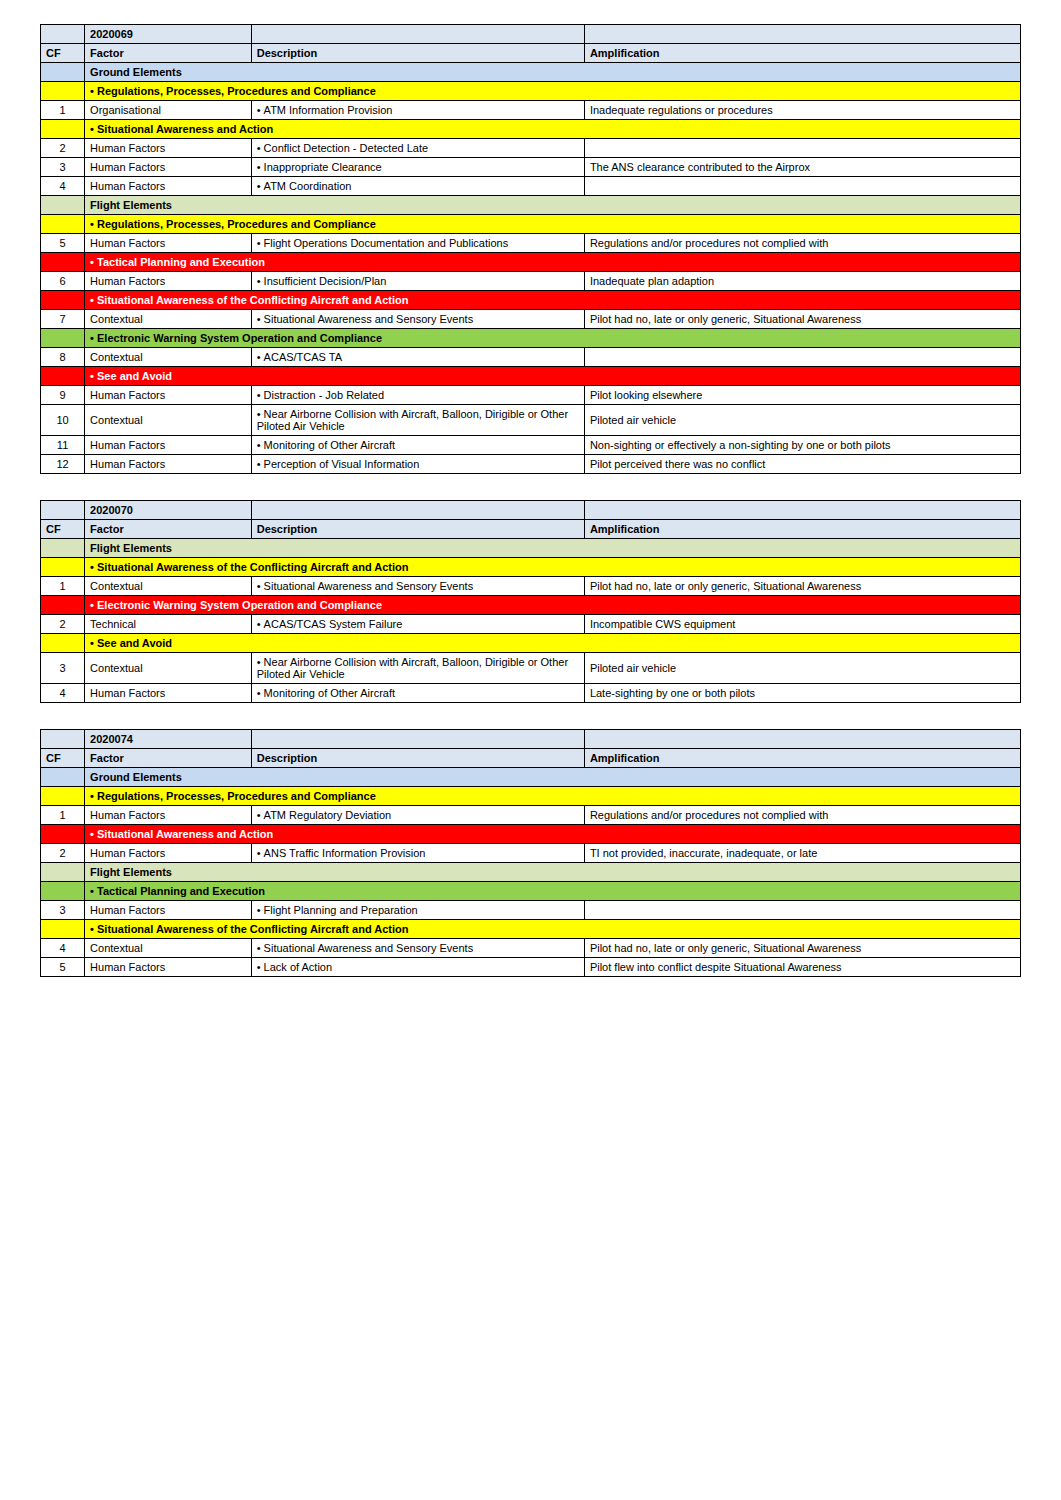| | 2020069 | | |
| CF | Factor | Description | Amplification |
| | Ground Elements |
| | Regulations, Processes, Procedures and Compliance |
| 1 | Organisational | ATM Information Provision | Inadequate regulations or procedures |
| | Situational Awareness and Action |
| 2 | Human Factors | Conflict Detection - Detected Late | |
| 3 | Human Factors | Inappropriate Clearance | The ANS clearance contributed to the Airprox |
| 4 | Human Factors | ATM Coordination | |
| | Flight Elements |
| | Regulations, Processes, Procedures and Compliance |
| 5 | Human Factors | Flight Operations Documentation and Publications | Regulations and/or procedures not complied with |
| | Tactical Planning and Execution |
| 6 | Human Factors | Insufficient Decision/Plan | Inadequate plan adaption |
| | Situational Awareness of the Conflicting Aircraft and Action |
| 7 | Contextual | Situational Awareness and Sensory Events | Pilot had no, late or only generic, Situational Awareness |
| | Electronic Warning System Operation and Compliance |
| 8 | Contextual | ACAS/TCAS TA | |
| | See and Avoid |
| 9 | Human Factors | Distraction - Job Related | Pilot looking elsewhere |
| 10 | Contextual | Near Airborne Collision with Aircraft, Balloon, Dirigible or Other Piloted Air Vehicle | Piloted air vehicle |
| 11 | Human Factors | Monitoring of Other Aircraft | Non-sighting or effectively a non-sighting by one or both pilots |
| 12 | Human Factors | Perception of Visual Information | Pilot perceived there was no conflict |
| | 2020070 | | |
| CF | Factor | Description | Amplification |
| | Flight Elements |
| | Situational Awareness of the Conflicting Aircraft and Action |
| 1 | Contextual | Situational Awareness and Sensory Events | Pilot had no, late or only generic, Situational Awareness |
| | Electronic Warning System Operation and Compliance |
| 2 | Technical | ACAS/TCAS System Failure | Incompatible CWS equipment |
| | See and Avoid |
| 3 | Contextual | Near Airborne Collision with Aircraft, Balloon, Dirigible or Other Piloted Air Vehicle | Piloted air vehicle |
| 4 | Human Factors | Monitoring of Other Aircraft | Late-sighting by one or both pilots |
| | 2020074 | | |
| CF | Factor | Description | Amplification |
| | Ground Elements |
| | Regulations, Processes, Procedures and Compliance |
| 1 | Human Factors | ATM Regulatory Deviation | Regulations and/or procedures not complied with |
| | Situational Awareness and Action |
| 2 | Human Factors | ANS Traffic Information Provision | TI not provided, inaccurate, inadequate, or late |
| | Flight Elements |
| | Tactical Planning and Execution |
| 3 | Human Factors | Flight Planning and Preparation | |
| | Situational Awareness of the Conflicting Aircraft and Action |
| 4 | Contextual | Situational Awareness and Sensory Events | Pilot had no, late or only generic, Situational Awareness |
| 5 | Human Factors | Lack of Action | Pilot flew into conflict despite Situational Awareness |